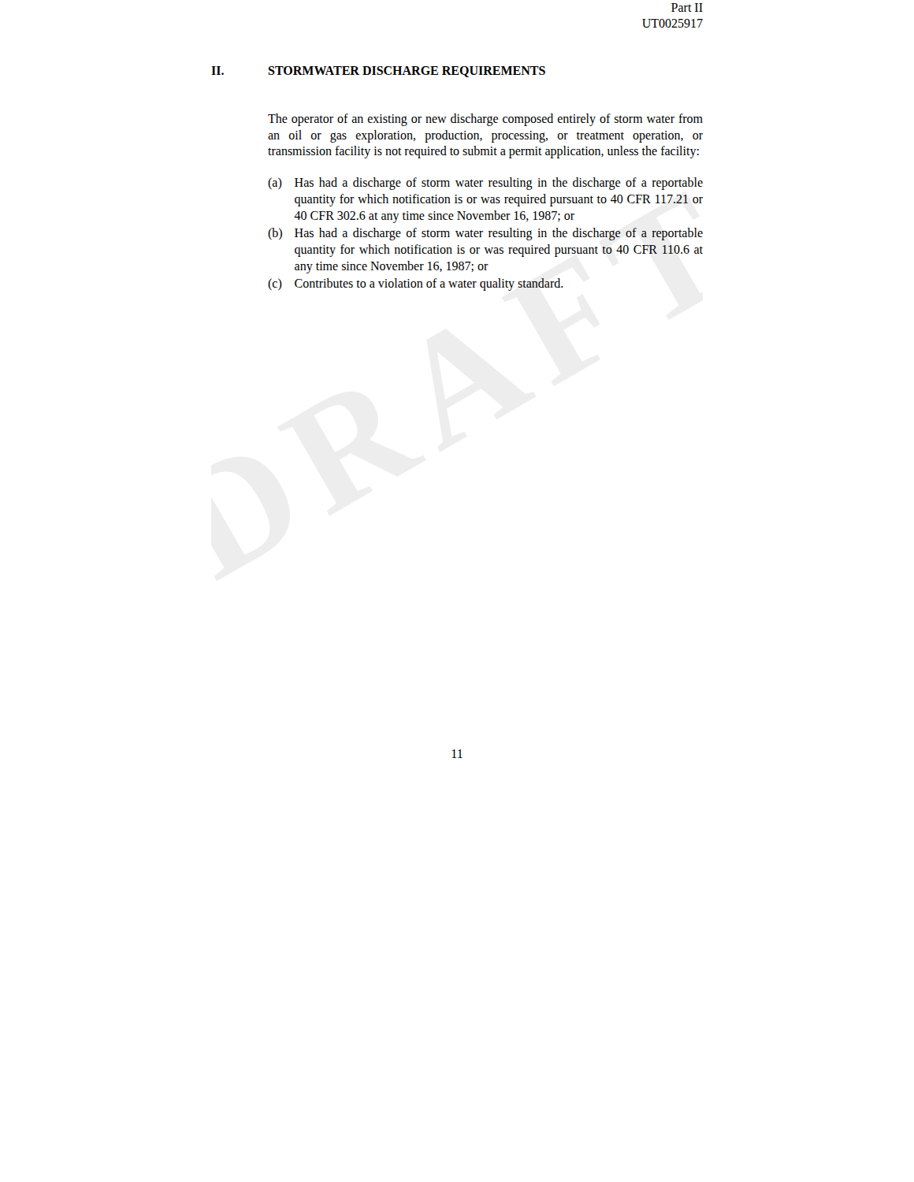DRAFT
Part II
UT0025917
| II. | STORMWATER DISCHARGE REQUIREMENTS |
The operator of an existing or new discharge composed entirely of storm water from an oil or gas exploration, production, processing, or treatment operation, or transmission facility is not required to submit a permit application, unless the facility:
(a)
Has had a discharge of storm water resulting in the discharge of a reportable quantity for which notification is or was required pursuant to 40 CFR 117.21 or 40 CFR 302.6 at any time since November 16, 1987; or
(b)
Has had a discharge of storm water resulting in the discharge of a reportable quantity for which notification is or was required pursuant to 40 CFR 110.6 at any time since November 16, 1987; or
(c)
Contributes to a violation of a water quality standard.
11